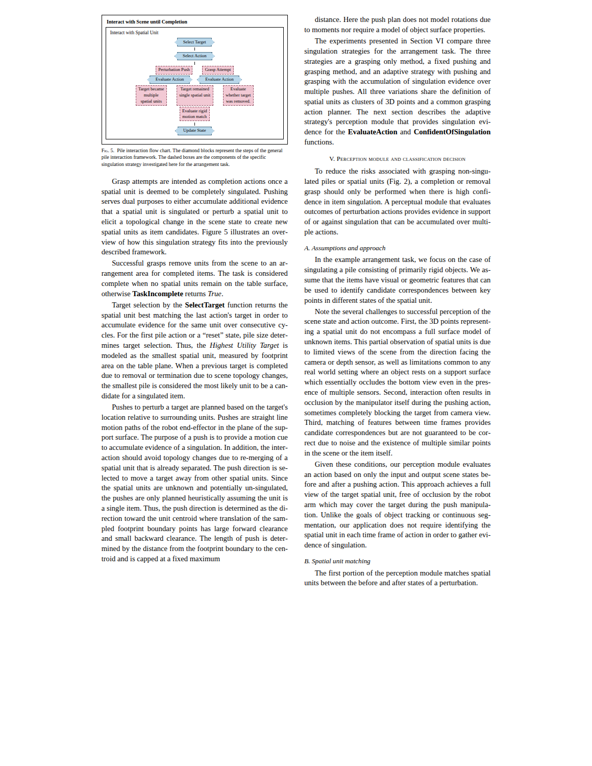Interact with Scene until Completion
Interact with Spatial Unit
Select Target
Select Action
Perturbation Push
Grasp Attempt
Evaluate Action
Evaluate Action
Target became
multiple
spatial units
Target remained
single spatial unit
Evaluate
whether target
was removed.
Evaluate rigid
motion match
Update State
Fig. 5. Pile interaction flow chart. The diamond blocks represent the steps of the general pile interaction framework. The dashed boxes are the components of the specific singulation strategy investigated here for the arrangement task.
Grasp attempts are intended as completion actions once a spatial unit is deemed to be completely singulated. Pushing serves dual purposes to either accumulate additional evidence that a spatial unit is singulated or perturb a spatial unit to elicit a topological change in the scene state to create new spatial units as item candidates. Figure 5 illustrates an overview of how this singulation strategy fits into the previously described framework.
Successful grasps remove units from the scene to an arrangement area for completed items. The task is considered complete when no spatial units remain on the table surface, otherwise TaskIncomplete returns True.
Target selection by the SelectTarget function returns the spatial unit best matching the last action's target in order to accumulate evidence for the same unit over consecutive cycles. For the first pile action or a “reset” state, pile size determines target selection. Thus, the Highest Utility Target is modeled as the smallest spatial unit, measured by footprint area on the table plane. When a previous target is completed due to removal or termination due to scene topology changes, the smallest pile is considered the most likely unit to be a candidate for a singulated item.
Pushes to perturb a target are planned based on the target's location relative to surrounding units. Pushes are straight line motion paths of the robot end-effector in the plane of the support surface. The purpose of a push is to provide a motion cue to accumulate evidence of a singulation. In addition, the interaction should avoid topology changes due to re-merging of a spatial unit that is already separated. The push direction is selected to move a target away from other spatial units. Since the spatial units are unknown and potentially un-singulated, the pushes are only planned heuristically assuming the unit is a single item. Thus, the push direction is determined as the direction toward the unit centroid where translation of the sampled footprint boundary points has large forward clearance and small backward clearance. The length of push is determined by the distance from the footprint boundary to the centroid and is capped at a fixed maximum
distance. Here the push plan does not model rotations due to moments nor require a model of object surface properties.
The experiments presented in Section VI compare three singulation strategies for the arrangement task. The three strategies are a grasping only method, a fixed pushing and grasping method, and an adaptive strategy with pushing and grasping with the accumulation of singulation evidence over multiple pushes. All three variations share the definition of spatial units as clusters of 3D points and a common grasping action planner. The next section describes the adaptive strategy's perception module that provides singulation evidence for the EvaluateAction and ConfidentOfSingulation functions.
V. Perception module and classification decision
To reduce the risks associated with grasping non-singulated piles or spatial units (Fig. 2), a completion or removal grasp should only be performed when there is high confidence in item singulation. A perceptual module that evaluates outcomes of perturbation actions provides evidence in support of or against singulation that can be accumulated over multiple actions.
A. Assumptions and approach
In the example arrangement task, we focus on the case of singulating a pile consisting of primarily rigid objects. We assume that the items have visual or geometric features that can be used to identify candidate correspondences between key points in different states of the spatial unit.
Note the several challenges to successful perception of the scene state and action outcome. First, the 3D points representing a spatial unit do not encompass a full surface model of unknown items. This partial observation of spatial units is due to limited views of the scene from the direction facing the camera or depth sensor, as well as limitations common to any real world setting where an object rests on a support surface which essentially occludes the bottom view even in the presence of multiple sensors. Second, interaction often results in occlusion by the manipulator itself during the pushing action, sometimes completely blocking the target from camera view. Third, matching of features between time frames provides candidate correspondences but are not guaranteed to be correct due to noise and the existence of multiple similar points in the scene or the item itself.
Given these conditions, our perception module evaluates an action based on only the input and output scene states before and after a pushing action. This approach achieves a full view of the target spatial unit, free of occlusion by the robot arm which may cover the target during the push manipulation. Unlike the goals of object tracking or continuous segmentation, our application does not require identifying the spatial unit in each time frame of action in order to gather evidence of singulation.
B. Spatial unit matching
The first portion of the perception module matches spatial units between the before and after states of a perturbation.